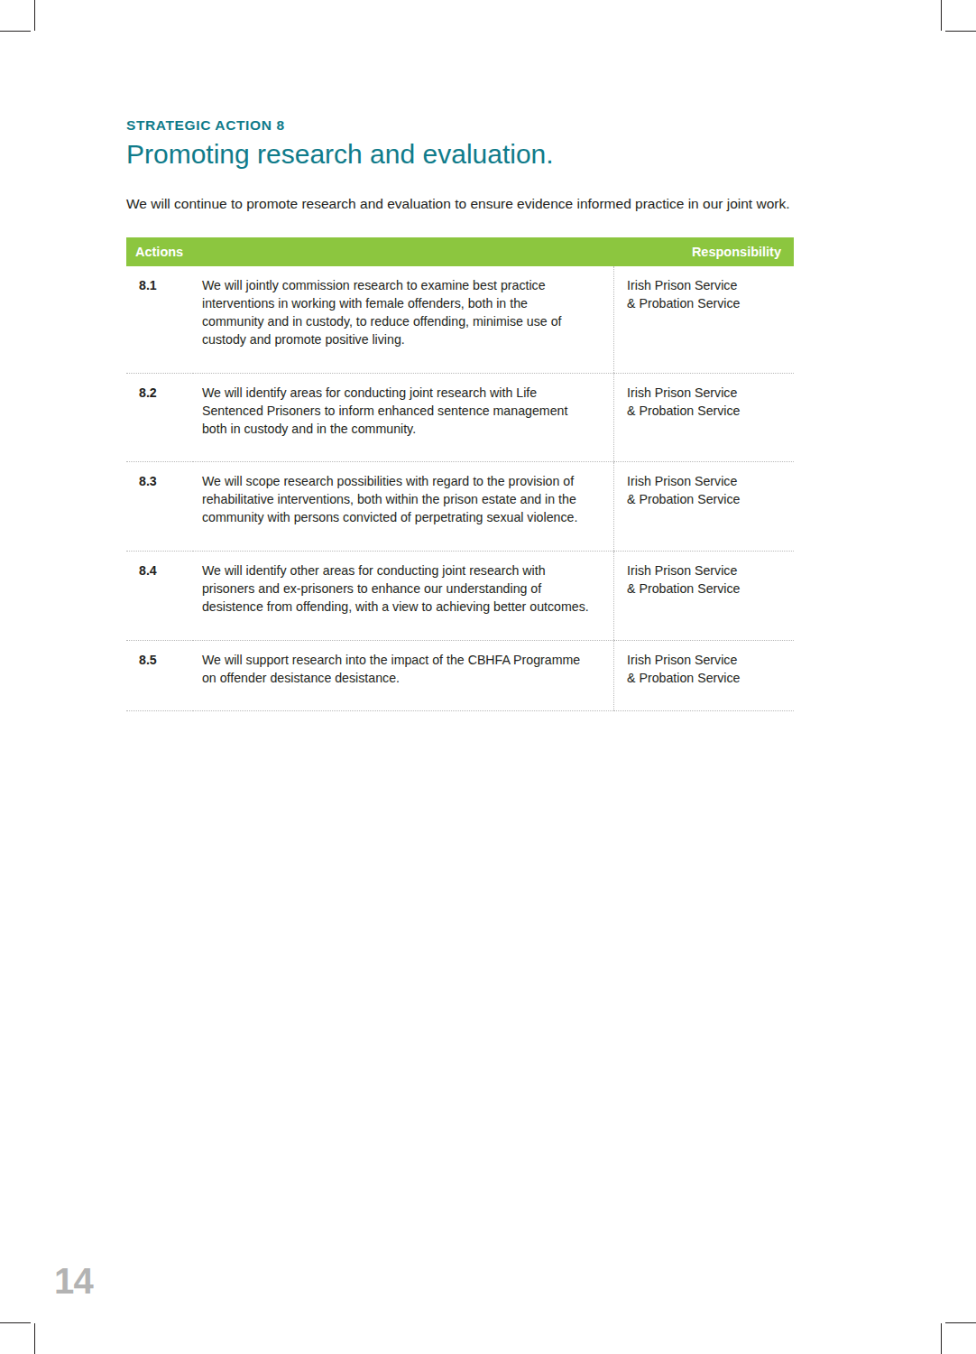Strategic Action 8
Promoting research and evaluation.
We will continue to promote research and evaluation to ensure evidence informed practice in our joint work.
| Actions | Responsibility |
| --- | --- |
| 8.1 | We will jointly commission research to examine best practice interventions in working with female offenders, both in the community and in custody, to reduce offending, minimise use of custody and promote positive living. | Irish Prison Service & Probation Service |
| 8.2 | We will identify areas for conducting joint research with Life Sentenced Prisoners to inform enhanced sentence management both in custody and in the community. | Irish Prison Service & Probation Service |
| 8.3 | We will scope research possibilities with regard to the provision of rehabilitative interventions, both within the prison estate and in the community with persons convicted of perpetrating sexual violence. | Irish Prison Service & Probation Service |
| 8.4 | We will identify other areas for conducting joint research with prisoners and ex-prisoners to enhance our understanding of desistence from offending, with a view to achieving better outcomes. | Irish Prison Service & Probation Service |
| 8.5 | We will support research into the impact of the CBHFA Programme on offender desistance desistance. | Irish Prison Service & Probation Service |
14